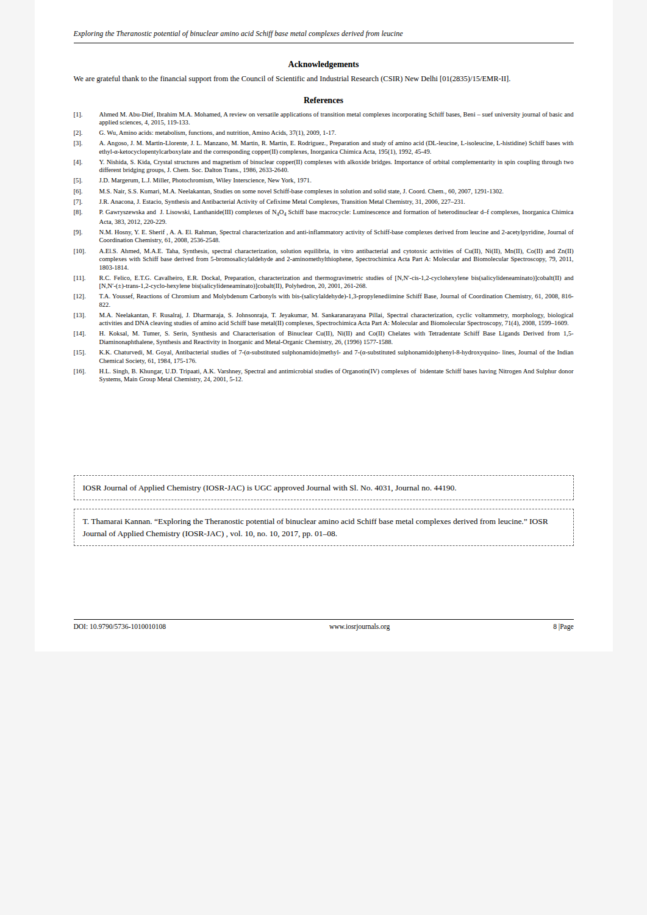Exploring the Theranostic potential of binuclear amino acid Schiff base metal complexes derived from leucine
Acknowledgements
We are grateful thank to the financial support from the Council of Scientific and Industrial Research (CSIR) New Delhi [01(2835)/15/EMR-II].
References
[1]. Ahmed M. Abu-Dief, Ibrahim M.A. Mohamed, A review on versatile applications of transition metal complexes incorporating Schiff bases, Beni – suef university journal of basic and applied sciences, 4, 2015, 119-133.
[2]. G. Wu, Amino acids: metabolism, functions, and nutrition, Amino Acids, 37(1), 2009, 1-17.
[3]. A. Angoso, J. M. Martin-Llorente, J. L. Manzano, M. Martin, R. Martin, E. Rodriguez., Preparation and study of amino acid (DL-leucine, L-isoleucine, L-histidine) Schiff bases with ethyl-α-ketocyclopentylcarboxylate and the corresponding copper(II) complexes, Inorganica Chimica Acta, 195(1), 1992, 45-49.
[4]. Y. Nishida, S. Kida, Crystal structures and magnetism of binuclear copper(II) complexes with alkoxide bridges. Importance of orbital complementarity in spin coupling through two different bridging groups, J. Chem. Soc. Dalton Trans., 1986, 2633-2640.
[5]. J.D. Margerum, L.J. Miller, Photochromism, Wiley Interscience, New York, 1971.
[6]. M.S. Nair, S.S. Kumari, M.A. Neelakantan, Studies on some novel Schiff-base complexes in solution and solid state, J. Coord. Chem., 60, 2007, 1291-1302.
[7]. J.R. Anacona, J. Estacio, Synthesis and Antibacterial Activity of Cefixime Metal Complexes, Transition Metal Chemistry, 31, 2006, 227–231.
[8]. P. Gawryszewska and J. Lisowski, Lanthanide(III) complexes of N4O4 Schiff base macrocycle: Luminescence and formation of heterodinuclear d–f complexes, Inorganica Chimica Acta, 383, 2012, 220-229.
[9]. N.M. Hosny, Y. E. Sherif , A. A. El. Rahman, Spectral characterization and anti-inflammatory activity of Schiff-base complexes derived from leucine and 2-acetylpyridine, Journal of Coordination Chemistry, 61, 2008, 2536-2548.
[10]. A.El.S. Ahmed, M.A.E. Taha, Synthesis, spectral characterization, solution equilibria, in vitro antibacterial and cytotoxic activities of Cu(II), Ni(II), Mn(II), Co(II) and Zn(II) complexes with Schiff base derived from 5-bromosalicylaldehyde and 2-aminomethylthiophene, Spectrochimica Acta Part A: Molecular and Biomolecular Spectroscopy, 79, 2011, 1803-1814.
[11]. R.C. Felico, E.T.G. Cavalheiro, E.R. Dockal, Preparation, characterization and thermogravimetric studies of [N,N′-cis-1,2-cyclohexylene bis(salicylideneaminato)]cobalt(II) and [N,N′-(±)-trans-1,2-cyclo-hexylene bis(salicylideneaminato)]cobalt(II), Polyhedron, 20, 2001, 261-268.
[12]. T.A. Youssef, Reactions of Chromium and Molybdenum Carbonyls with bis-(salicylaldehyde)-1,3-propylenediimine Schiff Base, Journal of Coordination Chemistry, 61, 2008, 816-822.
[13]. M.A. Neelakantan, F. Rusalraj, J. Dharmaraja, S. Johnsonraja, T. Jeyakumar, M. Sankaranarayana Pillai, Spectral characterization, cyclic voltammetry, morphology, biological activities and DNA cleaving studies of amino acid Schiff base metal(II) complexes, Spectrochimica Acta Part A: Molecular and Biomolecular Spectroscopy, 71(4), 2008, 1599–1609.
[14]. H. Koksal, M. Tumer, S. Serin, Synthesis and Characterisation of Binuclear Cu(II), Ni(II) and Co(II) Chelates with Tetradentate Schiff Base Ligands Derived from 1,5-Diaminonaphthalene, Synthesis and Reactivity in Inorganic and Metal-Organic Chemistry, 26, (1996) 1577-1588.
[15]. K.K. Chaturvedi, M. Goyal, Antibacterial studies of 7-(α-substituted sulphonamido)methyl- and 7-(α-substituted sulphonamido)phenyl-8-hydroxyquino- lines, Journal of the Indian Chemical Society, 61, 1984, 175-176.
[16]. H.L. Singh, B. Khungar, U.D. Tripaati, A.K. Varshney, Spectral and antimicrobial studies of Organotin(IV) complexes of bidentate Schiff bases having Nitrogen And Sulphur donor Systems, Main Group Metal Chemistry, 24, 2001, 5-12.
IOSR Journal of Applied Chemistry (IOSR-JAC) is UGC approved Journal with Sl. No. 4031, Journal no. 44190.
T. Thamarai Kannan. “Exploring the Theranostic potential of binuclear amino acid Schiff base metal complexes derived from leucine.” IOSR Journal of Applied Chemistry (IOSR-JAC) , vol. 10, no. 10, 2017, pp. 01–08.
DOI: 10.9790/5736-1010010108 www.iosrjournals.org 8 |Page